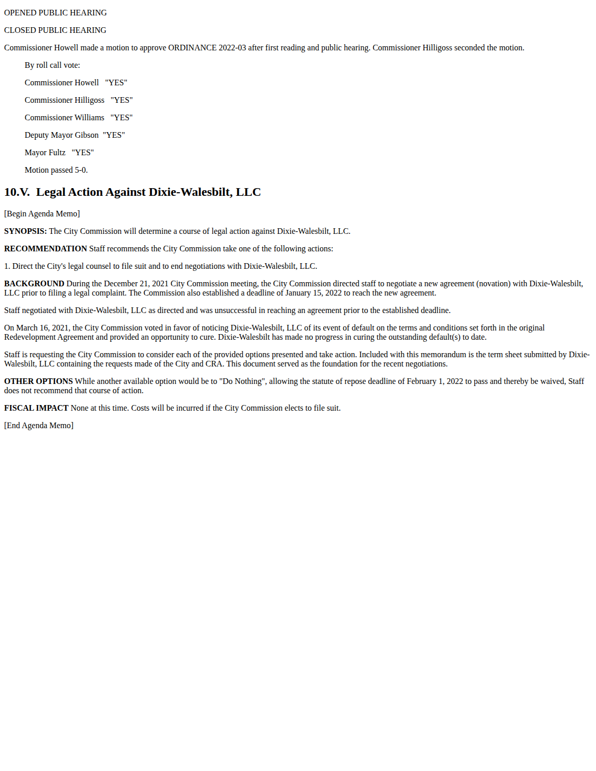OPENED PUBLIC HEARING
CLOSED PUBLIC HEARING
Commissioner Howell made a motion to approve ORDINANCE 2022-03 after first reading and public hearing. Commissioner Hilligoss seconded the motion.
By roll call vote:
Commissioner Howell "YES"
Commissioner Hilligoss "YES"
Commissioner Williams "YES"
Deputy Mayor Gibson "YES"
Mayor Fultz "YES"
Motion passed 5-0.
10.V. Legal Action Against Dixie-Walesbilt, LLC
[Begin Agenda Memo]
SYNOPSIS: The City Commission will determine a course of legal action against Dixie-Walesbilt, LLC.
RECOMMENDATION Staff recommends the City Commission take one of the following actions:
1. Direct the City's legal counsel to file suit and to end negotiations with Dixie-Walesbilt, LLC.
BACKGROUND During the December 21, 2021 City Commission meeting, the City Commission directed staff to negotiate a new agreement (novation) with Dixie-Walesbilt, LLC prior to filing a legal complaint. The Commission also established a deadline of January 15, 2022 to reach the new agreement.
Staff negotiated with Dixie-Walesbilt, LLC as directed and was unsuccessful in reaching an agreement prior to the established deadline.
On March 16, 2021, the City Commission voted in favor of noticing Dixie-Walesbilt, LLC of its event of default on the terms and conditions set forth in the original Redevelopment Agreement and provided an opportunity to cure. Dixie-Walesbilt has made no progress in curing the outstanding default(s) to date.
Staff is requesting the City Commission to consider each of the provided options presented and take action. Included with this memorandum is the term sheet submitted by Dixie-Walesbilt, LLC containing the requests made of the City and CRA. This document served as the foundation for the recent negotiations.
OTHER OPTIONS While another available option would be to "Do Nothing", allowing the statute of repose deadline of February 1, 2022 to pass and thereby be waived, Staff does not recommend that course of action.
FISCAL IMPACT None at this time. Costs will be incurred if the City Commission elects to file suit.
[End Agenda Memo]